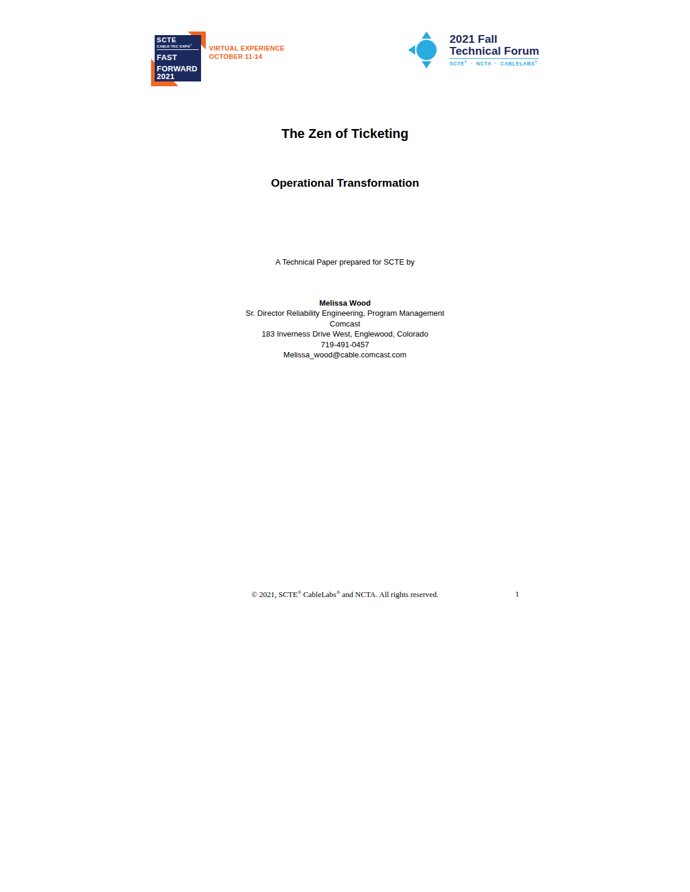SCTE CABLE-TEC EXPO® FAST FORWARD 2021
VIRTUAL EXPERIENCE
OCTOBER 11-14
2021 Fall
Technical Forum
SCTE® · NCTA · CABLELABS®
The Zen of Ticketing
Operational Transformation
A Technical Paper prepared for SCTE by
Melissa Wood
Sr. Director Reliability Engineering, Program Management
Comcast
183 Inverness Drive West, Englewood, Colorado
719-491-0457
Melissa_wood@cable.comcast.com
© 2021, SCTE® CableLabs® and NCTA. All rights reserved. 1